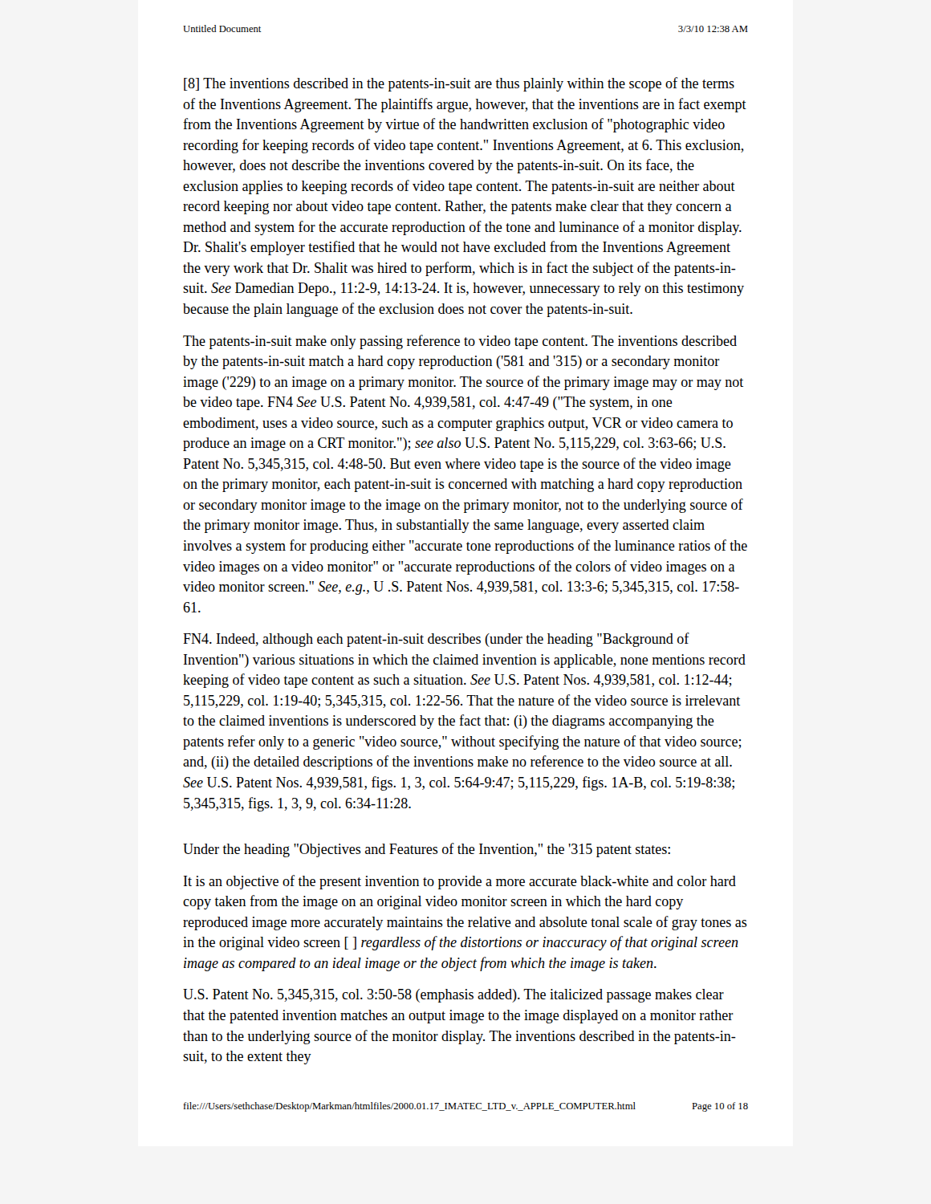Untitled Document
3/3/10 12:38 AM
[8] The inventions described in the patents-in-suit are thus plainly within the scope of the terms of the Inventions Agreement. The plaintiffs argue, however, that the inventions are in fact exempt from the Inventions Agreement by virtue of the handwritten exclusion of "photographic video recording for keeping records of video tape content." Inventions Agreement, at 6. This exclusion, however, does not describe the inventions covered by the patents-in-suit. On its face, the exclusion applies to keeping records of video tape content. The patents-in-suit are neither about record keeping nor about video tape content. Rather, the patents make clear that they concern a method and system for the accurate reproduction of the tone and luminance of a monitor display. Dr. Shalit's employer testified that he would not have excluded from the Inventions Agreement the very work that Dr. Shalit was hired to perform, which is in fact the subject of the patents-in-suit. See Damedian Depo., 11:2-9, 14:13-24. It is, however, unnecessary to rely on this testimony because the plain language of the exclusion does not cover the patents-in-suit.
The patents-in-suit make only passing reference to video tape content. The inventions described by the patents-in-suit match a hard copy reproduction ('581 and '315) or a secondary monitor image ('229) to an image on a primary monitor. The source of the primary image may or may not be video tape. FN4 See U.S. Patent No. 4,939,581, col. 4:47-49 ("The system, in one embodiment, uses a video source, such as a computer graphics output, VCR or video camera to produce an image on a CRT monitor."); see also U.S. Patent No. 5,115,229, col. 3:63-66; U.S. Patent No. 5,345,315, col. 4:48-50. But even where video tape is the source of the video image on the primary monitor, each patent-in-suit is concerned with matching a hard copy reproduction or secondary monitor image to the image on the primary monitor, not to the underlying source of the primary monitor image. Thus, in substantially the same language, every asserted claim involves a system for producing either "accurate tone reproductions of the luminance ratios of the video images on a video monitor" or "accurate reproductions of the colors of video images on a video monitor screen." See, e.g., U .S. Patent Nos. 4,939,581, col. 13:3-6; 5,345,315, col. 17:58-61.
FN4. Indeed, although each patent-in-suit describes (under the heading "Background of Invention") various situations in which the claimed invention is applicable, none mentions record keeping of video tape content as such a situation. See U.S. Patent Nos. 4,939,581, col. 1:12-44; 5,115,229, col. 1:19-40; 5,345,315, col. 1:22-56. That the nature of the video source is irrelevant to the claimed inventions is underscored by the fact that: (i) the diagrams accompanying the patents refer only to a generic "video source," without specifying the nature of that video source; and, (ii) the detailed descriptions of the inventions make no reference to the video source at all. See U.S. Patent Nos. 4,939,581, figs. 1, 3, col. 5:64-9:47; 5,115,229, figs. 1A-B, col. 5:19-8:38; 5,345,315, figs. 1, 3, 9, col. 6:34-11:28.
Under the heading "Objectives and Features of the Invention," the '315 patent states:
It is an objective of the present invention to provide a more accurate black-white and color hard copy taken from the image on an original video monitor screen in which the hard copy reproduced image more accurately maintains the relative and absolute tonal scale of gray tones as in the original video screen [ ] regardless of the distortions or inaccuracy of that original screen image as compared to an ideal image or the object from which the image is taken.
U.S. Patent No. 5,345,315, col. 3:50-58 (emphasis added). The italicized passage makes clear that the patented invention matches an output image to the image displayed on a monitor rather than to the underlying source of the monitor display. The inventions described in the patents-in-suit, to the extent they
file:///Users/sethchase/Desktop/Markman/htmlfiles/2000.01.17_IMATEC_LTD_v._APPLE_COMPUTER.html
Page 10 of 18